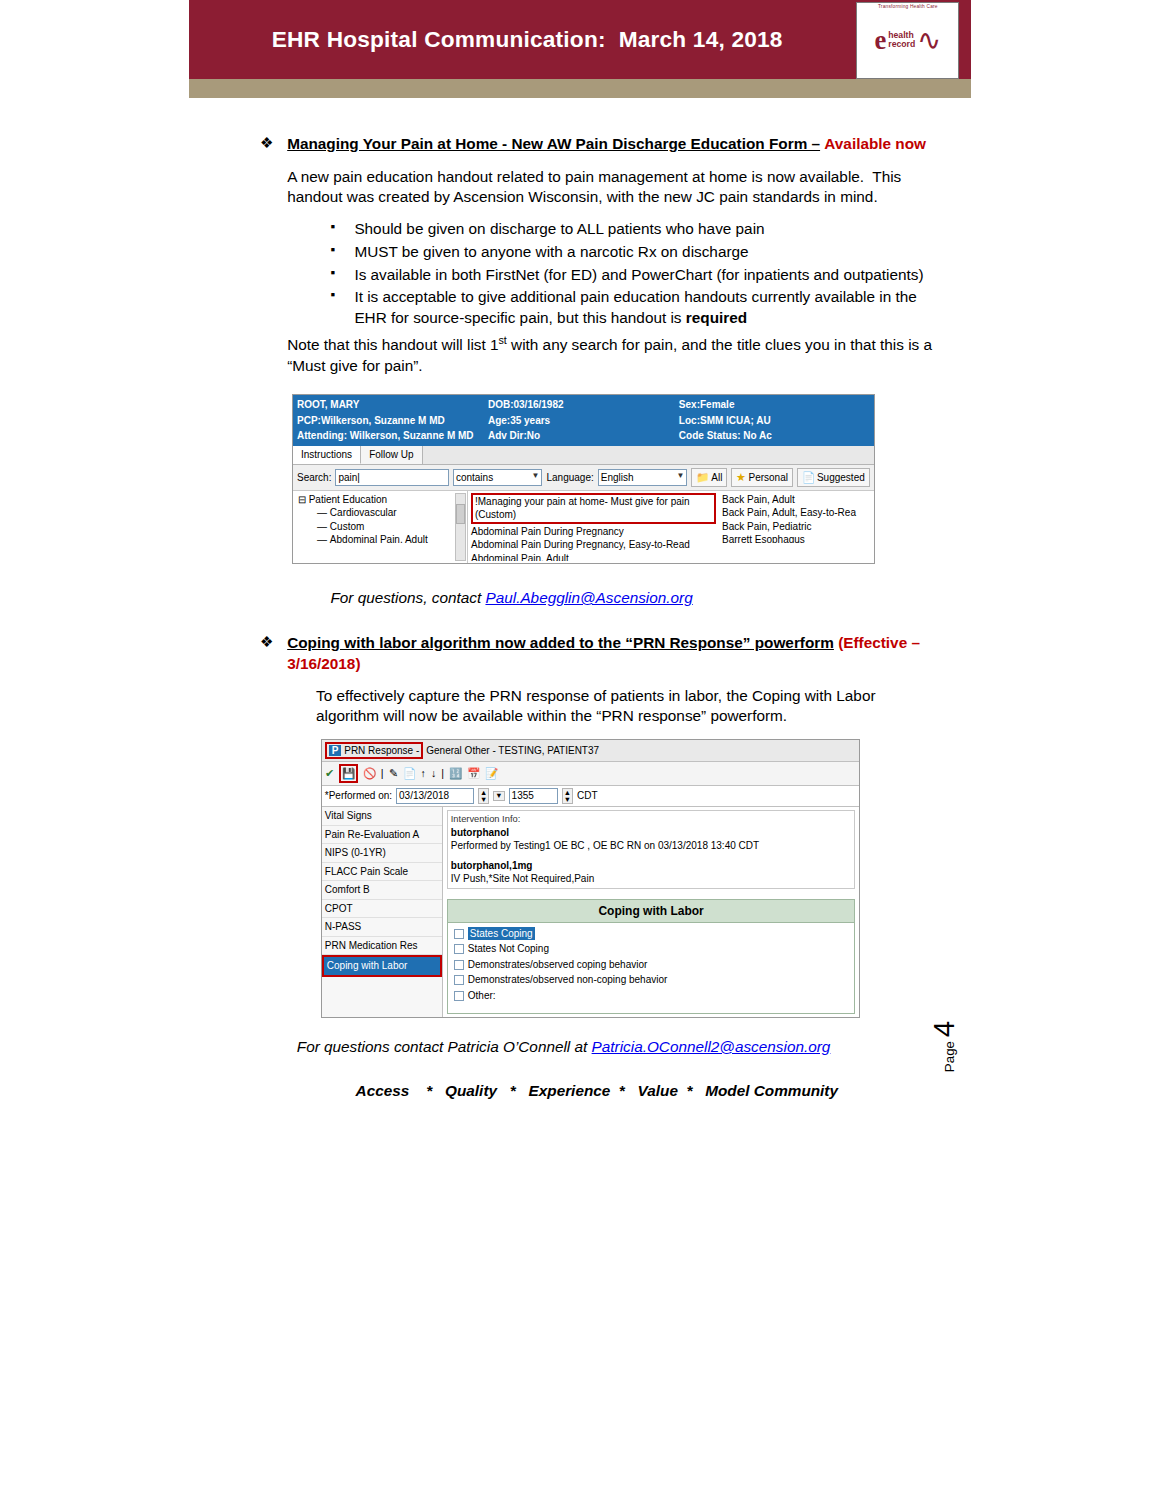EHR Hospital Communication: March 14, 2018
Transforming Health Care
e health
record ∿
Managing Your Pain at Home - New AW Pain Discharge Education Form – Available now
A new pain education handout related to pain management at home is now available. This handout was created by Ascension Wisconsin, with the new JC pain standards in mind.
Should be given on discharge to ALL patients who have pain
MUST be given to anyone with a narcotic Rx on discharge
Is available in both FirstNet (for ED) and PowerChart (for inpatients and outpatients)
It is acceptable to give additional pain education handouts currently available in the EHR for source-specific pain, but this handout is required
Note that this handout will list 1st with any search for pain, and the title clues you in that this is a “Must give for pain”.
ROOT, MARY
PCP:Wilkerson, Suzanne M MD
Attending: Wilkerson, Suzanne M MD
DOB:03/16/1982
Age:35 years
Adv Dir:No
Sex:Female
Loc:SMM ICUA; AU
Code Status: No Ac
Instructions
Follow Up
Search: pain| contains▼ Language: English▼ 📁All ★Personal 📄Suggested
⊟ Patient Education
— Cardiovascular
— Custom
— Abdominal Pain, Adult
!Managing your pain at home- Must give for pain (Custom)
Abdominal Pain During Pregnancy
Abdominal Pain During Pregnancy, Easy-to-Read
Abdominal Pain, Adult
Back Pain, Adult
Back Pain, Adult, Easy-to-Rea
Back Pain, Pediatric
Barrett Esophagus
For questions, contact Paul.Abegglin@Ascension.org
Coping with labor algorithm now added to the “PRN Response” powerform (Effective – 3/16/2018)
To effectively capture the PRN response of patients in labor, the Coping with Labor algorithm will now be available within the “PRN response” powerform.
P PRN Response - General Other - TESTING, PATIENT37
✔ 💾 🚫 | ✎ 📄 ↑ ↓ | 🔢 📅 📝
*Performed on: 03/13/2018 ▲
▼ ▼ 1355 ▲
▼ CDT
Vital Signs
Pain Re-Evaluation A
NIPS (0-1YR)
FLACC Pain Scale
Comfort B
CPOT
N-PASS
PRN Medication Res
Coping with Labor
Intervention Info:
butorphanol
Performed by Testing1 OE BC , OE BC RN on 03/13/2018 13:40 CDT
butorphanol,1mg
IV Push,*Site Not Required,Pain
Coping with Labor
States Coping
States Not Coping
Demonstrates/observed coping behavior
Demonstrates/observed non-coping behavior
Other:
For questions contact Patricia O’Connell at Patricia.OConnell2@ascension.org
Access * Quality * Experience * Value * Model Community
Page 4